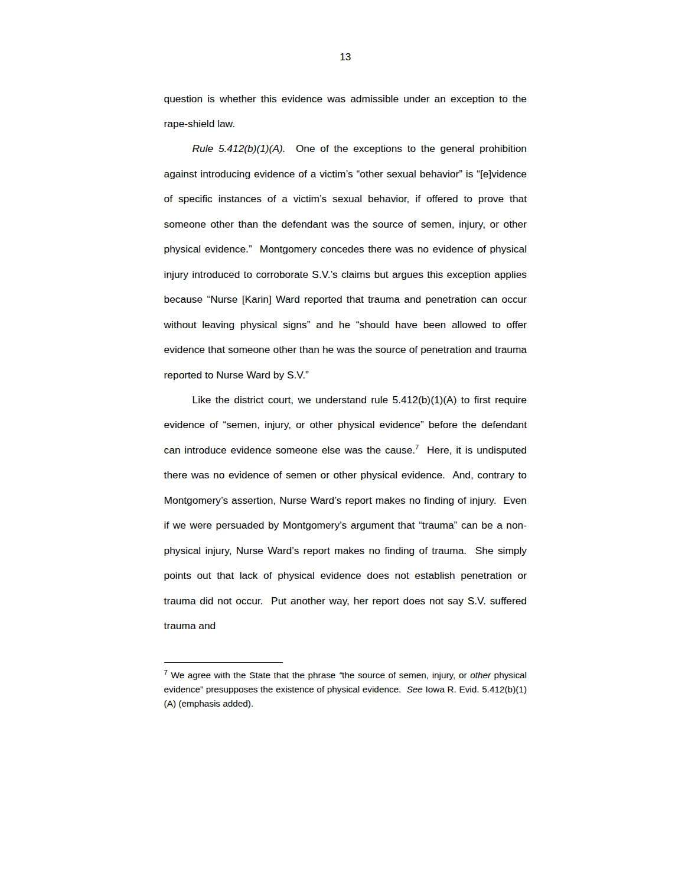13
question is whether this evidence was admissible under an exception to the rape-shield law.
Rule 5.412(b)(1)(A). One of the exceptions to the general prohibition against introducing evidence of a victim’s “other sexual behavior” is “[e]vidence of specific instances of a victim’s sexual behavior, if offered to prove that someone other than the defendant was the source of semen, injury, or other physical evidence.” Montgomery concedes there was no evidence of physical injury introduced to corroborate S.V.’s claims but argues this exception applies because “Nurse [Karin] Ward reported that trauma and penetration can occur without leaving physical signs” and he “should have been allowed to offer evidence that someone other than he was the source of penetration and trauma reported to Nurse Ward by S.V.”
Like the district court, we understand rule 5.412(b)(1)(A) to first require evidence of “semen, injury, or other physical evidence” before the defendant can introduce evidence someone else was the cause.7 Here, it is undisputed there was no evidence of semen or other physical evidence. And, contrary to Montgomery’s assertion, Nurse Ward’s report makes no finding of injury. Even if we were persuaded by Montgomery’s argument that “trauma” can be a non-physical injury, Nurse Ward’s report makes no finding of trauma. She simply points out that lack of physical evidence does not establish penetration or trauma did not occur. Put another way, her report does not say S.V. suffered trauma and
7 We agree with the State that the phrase “the source of semen, injury, or other physical evidence” presupposes the existence of physical evidence. See Iowa R. Evid. 5.412(b)(1)(A) (emphasis added).